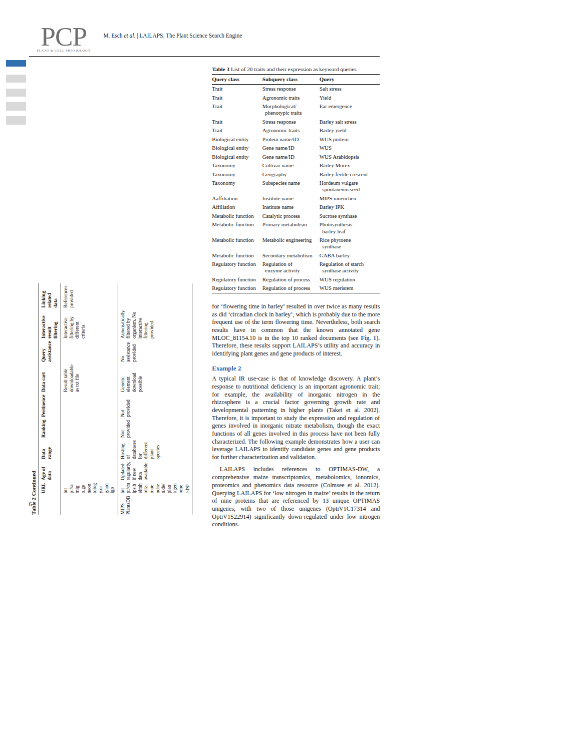PCP
PLANT & CELL PHYSIOLOGY
M. Esch et al. | LAILAPS: The Plant Science Search Engine
Table 2 Continued
| | URL | Age of data | Data range | Ranking | Pertinence | Data cart | Query assistance | Interactive result filtering | Linking related data |
| --- | --- | --- | --- | --- | --- | --- | --- | --- | --- |
| | http://amigo.geneontology.org/amigo | | | | | Result table downloadable as txt file | | Interactive filtering by different criteria | References provided |
| MIPS PlantsDB | http://mips.helmholtz-muenchen.de/plant/genomes.jsp | Updated regularly, if new data available | Hosting of databases for different plant species | Not provided | Not provided | Genetic element download possible | No assistance provided | Automatically filtered by organism. No interactive filtering provided. | |
Table 3 List of 20 traits and their expression as keyword queries
| Query class | Subquery class | Query |
| --- | --- | --- |
| Trait | Stress response | Salt stress |
| Trait | Agronomic traits | Yield |
| Trait | Morphological/ phenotypic traits | Ear emergence |
| Trait | Stress response | Barley salt stress |
| Trait | Agronomic traits | Barley yield |
| Biological entity | Protein name/ID | WUS protein |
| Biological entity | Gene name/ID | WUS |
| Biological entity | Gene name/ID | WUS Arabidopsis |
| Taxonomy | Cultivar name | Barley Morex |
| Taxonomy | Geography | Barley fertile crescent |
| Taxonomy | Subspecies name | Hordeum vulgare spontaneum seed |
| Aaffiliation | Institute name | MIPS muenchen |
| Affiliation | Institute name | Barley IPK |
| Metabolic function | Catalytic process | Sucrose synthase |
| Metabolic function | Primary metabolism | Photosynthesis barley leaf |
| Metabolic function | Metabolic engineering | Rice phytoene synthase |
| Metabolic function | Secondary metabolism | GABA barley |
| Regulatory function | Regulation of enzyme activity | Regulation of starch synthase activity |
| Regulatory function | Regulation of process | WUS regulation |
| Regulatory function | Regulation of process | WUS meristem |
for ‘flowering time in barley’ resulted in over twice as many results as did ‘circadian clock in barley’, which is probably due to the more frequent use of the term flowering time. Nevertheless, both search results have in common that the known annotated gene MLOC_81154.10 is in the top 10 ranked documents (see Fig. 1). Therefore, these results support LAILAPS’s utility and accuracy in identifying plant genes and gene products of interest.
Example 2
A typical IR use-case is that of knowledge discovery. A plant’s response to nutritional deficiency is an important agronomic trait; for example, the availability of inorganic nitrogen in the rhizosphere is a crucial factor governing growth rate and developmental patterning in higher plants (Takei et al. 2002). Therefore, it is important to study the expression and regulation of genes involved in inorganic nitrate metabolism, though the exact functions of all genes involved in this process have not been fully characterized. The following example demonstrates how a user can leverage LAILAPS to identify candidate genes and gene products for further characterization and validation.
LAILAPS includes references to OPTIMAS-DW, a comprehensive maize transcriptomics, metabolomics, ionomics, proteomics and phenomics data resource (Colmsee et al. 2012). Querying LAILAPS for ‘low nitrogen in maize’ results in the return of nine proteins that are referenced by 13 unique OPTIMAS unigenes, with two of those unigenes (OptiV1C17314 and OptiV1S22914) significantly down-regulated under low nitrogen conditions.
6